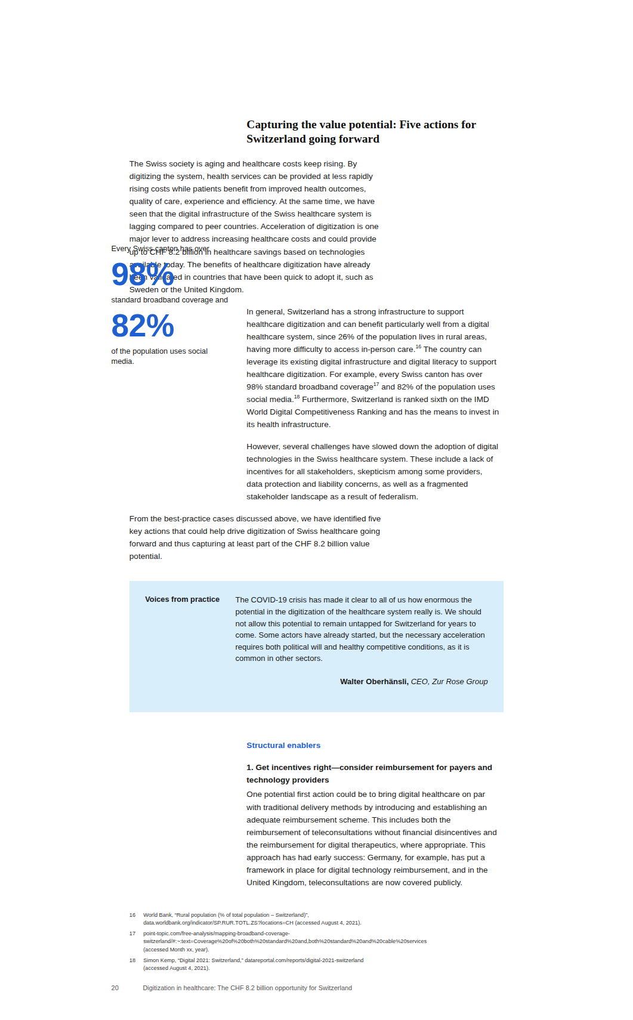Every Swiss canton has over
98%
standard broadband coverage and
82%
of the population uses social media.
Capturing the value potential: Five actions for Switzerland going forward
The Swiss society is aging and healthcare costs keep rising. By digitizing the system, health services can be provided at less rapidly rising costs while patients benefit from improved health outcomes, quality of care, experience and efficiency. At the same time, we have seen that the digital infrastructure of the Swiss healthcare system is lagging compared to peer countries. Acceleration of digitization is one major lever to address increasing healthcare costs and could provide up to CHF 8.2 billion in healthcare savings based on technologies available today. The benefits of healthcare digitization have already been validated in countries that have been quick to adopt it, such as Sweden or the United Kingdom.
In general, Switzerland has a strong infrastructure to support healthcare digitization and can benefit particularly well from a digital healthcare system, since 26% of the population lives in rural areas, having more difficulty to access in-person care.16 The country can leverage its existing digital infrastructure and digital literacy to support healthcare digitization. For example, every Swiss canton has over 98% standard broadband coverage17 and 82% of the population uses social media.18 Furthermore, Switzerland is ranked sixth on the IMD World Digital Competitiveness Ranking and has the means to invest in its health infrastructure.
However, several challenges have slowed down the adoption of digital technologies in the Swiss healthcare system. These include a lack of incentives for all stakeholders, skepticism among some providers, data protection and liability concerns, as well as a fragmented stakeholder landscape as a result of federalism.
From the best-practice cases discussed above, we have identified five key actions that could help drive digitization of Swiss healthcare going forward and thus capturing at least part of the CHF 8.2 billion value potential.
Voices from practice
The COVID-19 crisis has made it clear to all of us how enormous the potential in the digitization of the healthcare system really is. We should not allow this potential to remain untapped for Switzerland for years to come. Some actors have already started, but the necessary acceleration requires both political will and healthy competitive conditions, as it is common in other sectors.
Walter Oberhänsli, CEO, Zur Rose Group
Structural enablers
1. Get incentives right—consider reimbursement for payers and technology providers
One potential first action could be to bring digital healthcare on par with traditional delivery methods by introducing and establishing an adequate reimbursement scheme. This includes both the reimbursement of teleconsultations without financial disincentives and the reimbursement for digital therapeutics, where appropriate. This approach has had early success: Germany, for example, has put a framework in place for digital technology reimbursement, and in the United Kingdom, teleconsultations are now covered publicly.
16 World Bank, “Rural population (% of total population – Switzerland)”, data.worldbank.org/indicator/SP.RUR.TOTL.ZS?locations=CH (accessed August 4, 2021).
17 point-topic.com/free-analysis/mapping-broadband-coverage-switzerland/#:~:text=Coverage%20of%20both%20standard%20and,both%20standard%20and%20cable%20services (accessed Month xx, year).
18 Simon Kemp, “Digital 2021: Switzerland,” datareportal.com/reports/digital-2021-switzerland (accessed August 4, 2021).
20
Digitization in healthcare: The CHF 8.2 billion opportunity for Switzerland